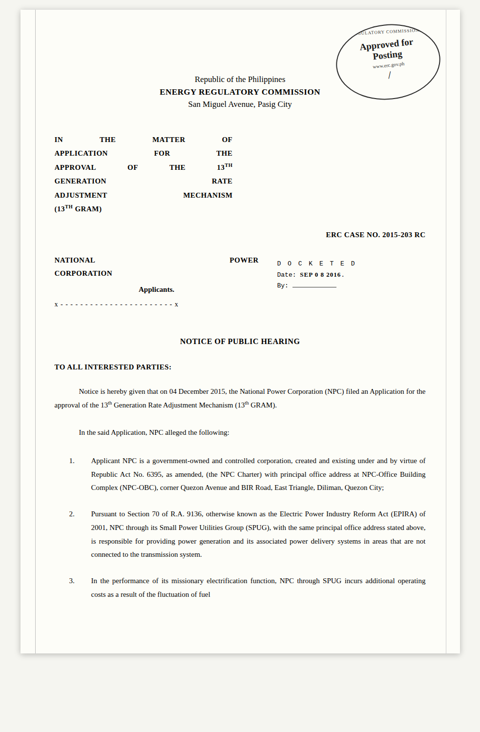REGULATORY COMMISSION
Approved for
Posting
www.erc.gov.ph
/
Republic of the Philippines
ENERGY REGULATORY COMMISSION
San Miguel Avenue, Pasig City
IN THE MATTER OF
APPLICATION FOR THE
APPROVAL OF THE 13TH
GENERATION RATE
ADJUSTMENT MECHANISM
(13TH GRAM)
ERC CASE NO. 2015-203 RC
NATIONAL POWER
CORPORATION
Applicants.
x - - - - - - - - - - - - - - - - - - - - - - - x
D O C K E T E D
Date: SEP 0 8 2016.
By:
NOTICE OF PUBLIC HEARING
TO ALL INTERESTED PARTIES:
Notice is hereby given that on 04 December 2015, the National Power Corporation (NPC) filed an Application for the approval of the 13th Generation Rate Adjustment Mechanism (13th GRAM).
In the said Application, NPC alleged the following:
Applicant NPC is a government-owned and controlled corporation, created and existing under and by virtue of Republic Act No. 6395, as amended, (the NPC Charter) with principal office address at NPC-Office Building Complex (NPC-OBC), corner Quezon Avenue and BIR Road, East Triangle, Diliman, Quezon City;
Pursuant to Section 70 of R.A. 9136, otherwise known as the Electric Power Industry Reform Act (EPIRA) of 2001, NPC through its Small Power Utilities Group (SPUG), with the same principal office address stated above, is responsible for providing power generation and its associated power delivery systems in areas that are not connected to the transmission system.
In the performance of its missionary electrification function, NPC through SPUG incurs additional operating costs as a result of the fluctuation of fuel